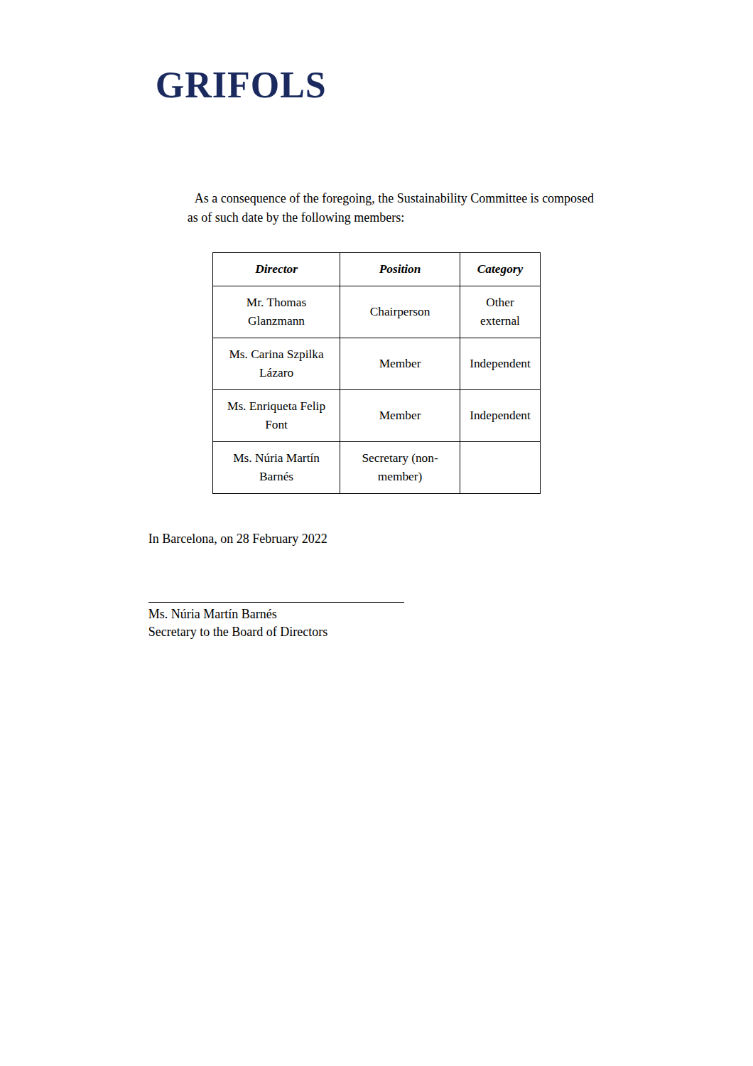GRIFOLS
As a consequence of the foregoing, the Sustainability Committee is composed as of such date by the following members:
| Director | Position | Category |
| --- | --- | --- |
| Mr. Thomas Glanzmann | Chairperson | Other external |
| Ms. Carina Szpilka Lázaro | Member | Independent |
| Ms. Enriqueta Felip Font | Member | Independent |
| Ms. Núria Martín Barnés | Secretary (non-member) | |
In Barcelona, on 28 February 2022
Ms. Núria Martín Barnés
Secretary to the Board of Directors